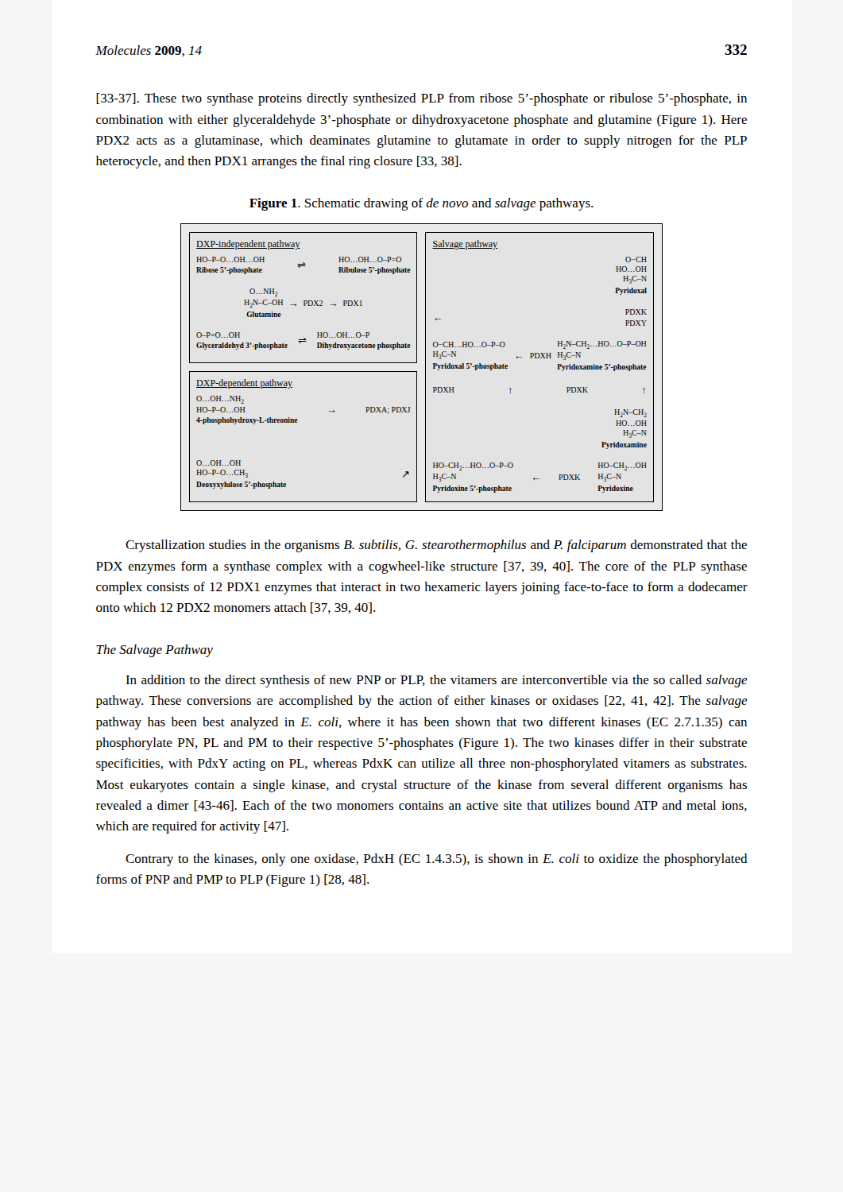Molecules 2009, 14 332
[33-37]. These two synthase proteins directly synthesized PLP from ribose 5’-phosphate or ribulose 5’-phosphate, in combination with either glyceraldehyde 3’-phosphate or dihydroxyacetone phosphate and glutamine (Figure 1). Here PDX2 acts as a glutaminase, which deaminates glutamine to glutamate in order to supply nitrogen for the PLP heterocycle, and then PDX1 arranges the final ring closure [33, 38].
Figure 1. Schematic drawing of de novo and salvage pathways.
DXP-independent pathway
HO–P–O…OH…OHRibose 5’-phosphate
⇌
HO…OH…O–P=ORibulose 5’-phosphate
O…NH2
H2 N–C–OHGlutamine
→
PDX2
→
PDX1
O–P=O…OHGlyceraldehyd 3’-phosphate
⇌
HO…OH…O–PDihydroxyacetone phosphate
DXP-dependent pathway
O…OH…NH2
HO–P–O…OH4-phosphohydroxy-L-threonine
→
PDXA; PDXJ
O…OH…OH
HO–P–O…CH3 Deoxyxylulose 5’-phosphate
↗
Salvage pathway
O−CH
HO…OH
H3 C–NPyridoxal
←
PDXK
PDXY
O−CH…HO…O–P–O
H3 C–NPyridoxal 5’-phosphate
←
PDXH
H2 N–CH2…HO…O–P–OH
H3 C–NPyridoxamine 5’-phosphate
PDXH
↑
PDXK
↑
H2 N–CH2
HO…OH
H3 C–NPyridoxamine
HO–CH2…HO…O–P–O
H3 C–NPyridoxine 5’-phosphate
←
PDXK
HO–CH2…OH
H3 C–NPyridoxine
Crystallization studies in the organisms B. subtilis, G. stearothermophilus and P. falciparum demonstrated that the PDX enzymes form a synthase complex with a cogwheel-like structure [37, 39, 40]. The core of the PLP synthase complex consists of 12 PDX1 enzymes that interact in two hexameric layers joining face-to-face to form a dodecamer onto which 12 PDX2 monomers attach [37, 39, 40].
The Salvage Pathway
In addition to the direct synthesis of new PNP or PLP, the vitamers are interconvertible via the so called salvage pathway. These conversions are accomplished by the action of either kinases or oxidases [22, 41, 42]. The salvage pathway has been best analyzed in E. coli, where it has been shown that two different kinases (EC 2.7.1.35) can phosphorylate PN, PL and PM to their respective 5’-phosphates (Figure 1). The two kinases differ in their substrate specificities, with PdxY acting on PL, whereas PdxK can utilize all three non-phosphorylated vitamers as substrates. Most eukaryotes contain a single kinase, and crystal structure of the kinase from several different organisms has revealed a dimer [43-46]. Each of the two monomers contains an active site that utilizes bound ATP and metal ions, which are required for activity [47].
Contrary to the kinases, only one oxidase, PdxH (EC 1.4.3.5), is shown in E. coli to oxidize the phosphorylated forms of PNP and PMP to PLP (Figure 1) [28, 48].